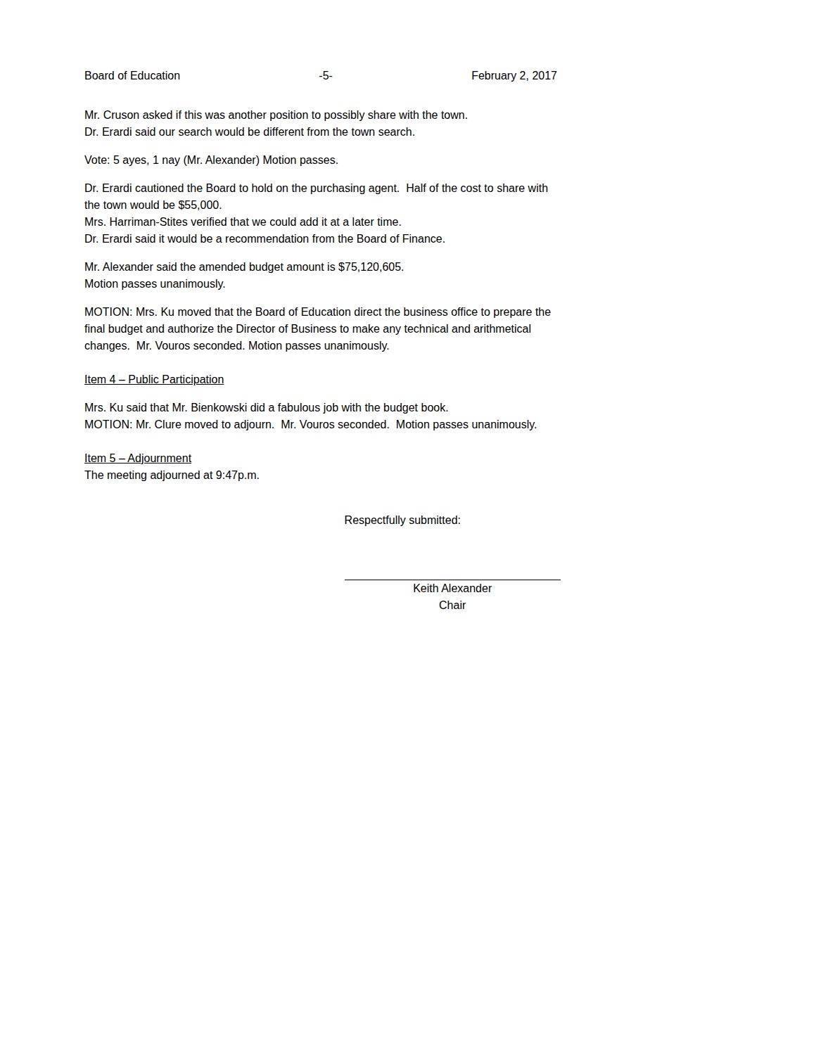Board of Education
-5-
February 2, 2017
Mr. Cruson asked if this was another position to possibly share with the town.
Dr. Erardi said our search would be different from the town search.
Vote: 5 ayes, 1 nay (Mr. Alexander) Motion passes.
Dr. Erardi cautioned the Board to hold on the purchasing agent. Half of the cost to share with the town would be $55,000.
Mrs. Harriman-Stites verified that we could add it at a later time.
Dr. Erardi said it would be a recommendation from the Board of Finance.
Mr. Alexander said the amended budget amount is $75,120,605.
Motion passes unanimously.
MOTION: Mrs. Ku moved that the Board of Education direct the business office to prepare the final budget and authorize the Director of Business to make any technical and arithmetical changes. Mr. Vouros seconded. Motion passes unanimously.
Item 4 – Public Participation
Mrs. Ku said that Mr. Bienkowski did a fabulous job with the budget book.
MOTION: Mr. Clure moved to adjourn. Mr. Vouros seconded. Motion passes unanimously.
Item 5 – Adjournment
The meeting adjourned at 9:47p.m.
Respectfully submitted:
Keith Alexander
Chair